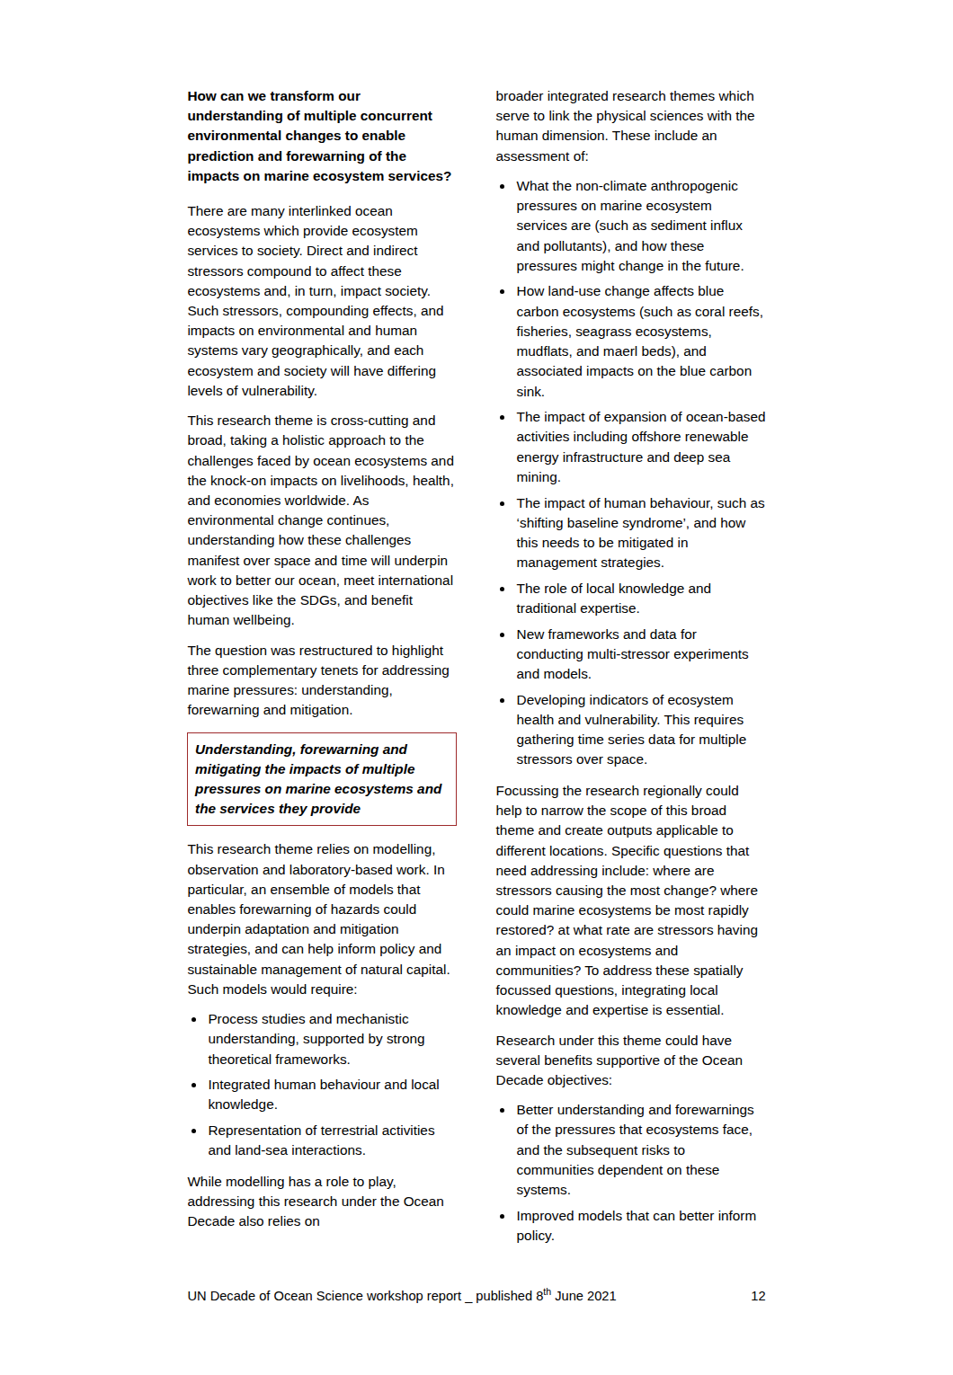How can we transform our understanding of multiple concurrent environmental changes to enable prediction and forewarning of the impacts on marine ecosystem services?
There are many interlinked ocean ecosystems which provide ecosystem services to society. Direct and indirect stressors compound to affect these ecosystems and, in turn, impact society. Such stressors, compounding effects, and impacts on environmental and human systems vary geographically, and each ecosystem and society will have differing levels of vulnerability.
This research theme is cross-cutting and broad, taking a holistic approach to the challenges faced by ocean ecosystems and the knock-on impacts on livelihoods, health, and economies worldwide. As environmental change continues, understanding how these challenges manifest over space and time will underpin work to better our ocean, meet international objectives like the SDGs, and benefit human wellbeing.
The question was restructured to highlight three complementary tenets for addressing marine pressures: understanding, forewarning and mitigation.
Understanding, forewarning and mitigating the impacts of multiple pressures on marine ecosystems and the services they provide
This research theme relies on modelling, observation and laboratory-based work. In particular, an ensemble of models that enables forewarning of hazards could underpin adaptation and mitigation strategies, and can help inform policy and sustainable management of natural capital. Such models would require:
Process studies and mechanistic understanding, supported by strong theoretical frameworks.
Integrated human behaviour and local knowledge.
Representation of terrestrial activities and land-sea interactions.
While modelling has a role to play, addressing this research under the Ocean Decade also relies on
broader integrated research themes which serve to link the physical sciences with the human dimension. These include an assessment of:
What the non-climate anthropogenic pressures on marine ecosystem services are (such as sediment influx and pollutants), and how these pressures might change in the future.
How land-use change affects blue carbon ecosystems (such as coral reefs, fisheries, seagrass ecosystems, mudflats, and maerl beds), and associated impacts on the blue carbon sink.
The impact of expansion of ocean-based activities including offshore renewable energy infrastructure and deep sea mining.
The impact of human behaviour, such as ‘shifting baseline syndrome’, and how this needs to be mitigated in management strategies.
The role of local knowledge and traditional expertise.
New frameworks and data for conducting multi-stressor experiments and models.
Developing indicators of ecosystem health and vulnerability. This requires gathering time series data for multiple stressors over space.
Focussing the research regionally could help to narrow the scope of this broad theme and create outputs applicable to different locations. Specific questions that need addressing include: where are stressors causing the most change? where could marine ecosystems be most rapidly restored? at what rate are stressors having an impact on ecosystems and communities? To address these spatially focussed questions, integrating local knowledge and expertise is essential.
Research under this theme could have several benefits supportive of the Ocean Decade objectives:
Better understanding and forewarnings of the pressures that ecosystems face, and the subsequent risks to communities dependent on these systems.
Improved models that can better inform policy.
UN Decade of Ocean Science workshop report _ published 8th June 2021
12